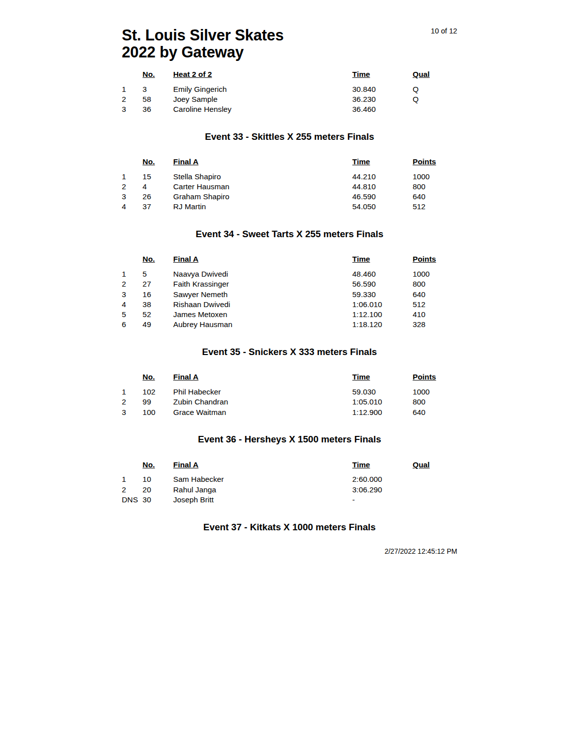10 of 12
St. Louis Silver Skates
2022 by Gateway
| | No. | Heat 2 of 2 | Time | Qual |
| --- | --- | --- | --- | --- |
| 1 | 3 | Emily Gingerich | 30.840 | Q |
| 2 | 58 | Joey Sample | 36.230 | Q |
| 3 | 36 | Caroline Hensley | 36.460 | |
Event 33 - Skittles X 255 meters Finals
| | No. | Final A | Time | Points |
| --- | --- | --- | --- | --- |
| 1 | 15 | Stella Shapiro | 44.210 | 1000 |
| 2 | 4 | Carter Hausman | 44.810 | 800 |
| 3 | 26 | Graham Shapiro | 46.590 | 640 |
| 4 | 37 | RJ Martin | 54.050 | 512 |
Event 34 - Sweet Tarts X 255 meters Finals
| | No. | Final A | Time | Points |
| --- | --- | --- | --- | --- |
| 1 | 5 | Naavya Dwivedi | 48.460 | 1000 |
| 2 | 27 | Faith Krassinger | 56.590 | 800 |
| 3 | 16 | Sawyer Nemeth | 59.330 | 640 |
| 4 | 38 | Rishaan Dwivedi | 1:06.010 | 512 |
| 5 | 52 | James Metoxen | 1:12.100 | 410 |
| 6 | 49 | Aubrey Hausman | 1:18.120 | 328 |
Event 35 - Snickers X 333 meters Finals
| | No. | Final A | Time | Points |
| --- | --- | --- | --- | --- |
| 1 | 102 | Phil Habecker | 59.030 | 1000 |
| 2 | 99 | Zubin Chandran | 1:05.010 | 800 |
| 3 | 100 | Grace Waitman | 1:12.900 | 640 |
Event 36 - Hersheys X 1500 meters Finals
| | No. | Final A | Time | Qual |
| --- | --- | --- | --- | --- |
| 1 | 10 | Sam Habecker | 2:60.000 | |
| 2 | 20 | Rahul Janga | 3:06.290 | |
| DNS | 30 | Joseph Britt | - | |
Event 37 - Kitkats X 1000 meters Finals
2/27/2022 12:45:12 PM